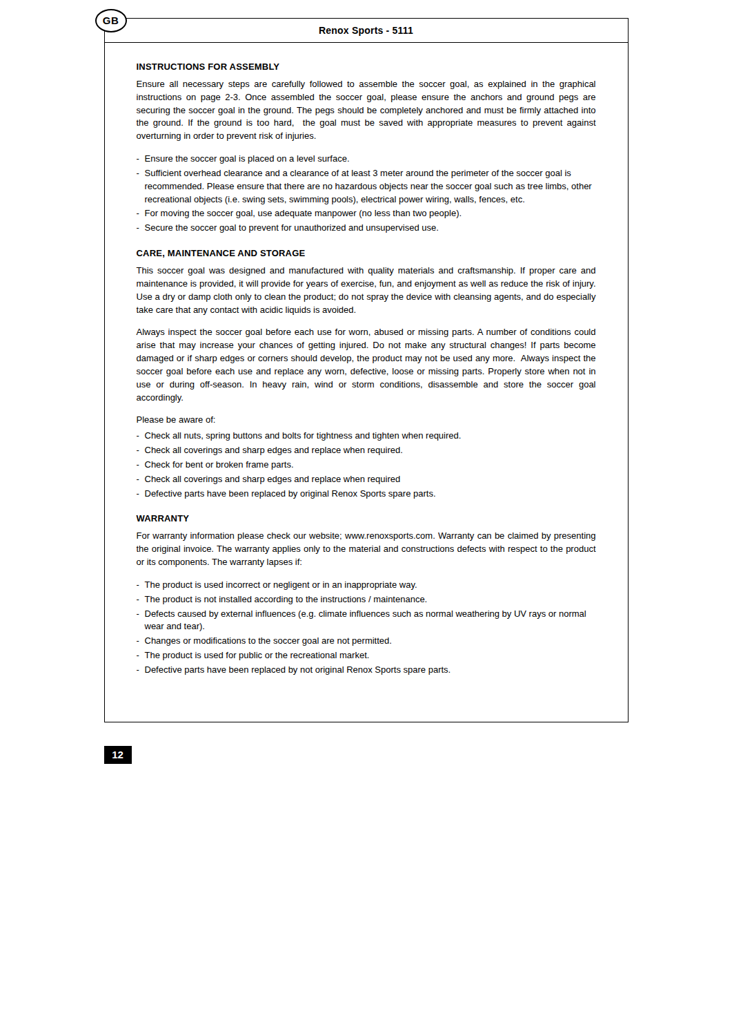GB
Renox Sports - 5111
Instructions for assembly
Ensure all necessary steps are carefully followed to assemble the soccer goal, as explained in the graphical instructions on page 2-3. Once assembled the soccer goal, please ensure the anchors and ground pegs are securing the soccer goal in the ground. The pegs should be completely anchored and must be firmly attached into the ground. If the ground is too hard, the goal must be saved with appropriate measures to prevent against overturning in order to prevent risk of injuries.
Ensure the soccer goal is placed on a level surface.
Sufficient overhead clearance and a clearance of at least 3 meter around the perimeter of the soccer goal is recommended. Please ensure that there are no hazardous objects near the soccer goal such as tree limbs, other recreational objects (i.e. swing sets, swimming pools), electrical power wiring, walls, fences, etc.
For moving the soccer goal, use adequate manpower (no less than two people).
Secure the soccer goal to prevent for unauthorized and unsupervised use.
Care, maintenance and storage
This soccer goal was designed and manufactured with quality materials and craftsmanship. If proper care and maintenance is provided, it will provide for years of exercise, fun, and enjoyment as well as reduce the risk of injury. Use a dry or damp cloth only to clean the product; do not spray the device with cleansing agents, and do especially take care that any contact with acidic liquids is avoided.
Always inspect the soccer goal before each use for worn, abused or missing parts. A number of conditions could arise that may increase your chances of getting injured. Do not make any structural changes! If parts become damaged or if sharp edges or corners should develop, the product may not be used any more. Always inspect the soccer goal before each use and replace any worn, defective, loose or missing parts. Properly store when not in use or during off-season. In heavy rain, wind or storm conditions, disassemble and store the soccer goal accordingly.
Please be aware of:
Check all nuts, spring buttons and bolts for tightness and tighten when required.
Check all coverings and sharp edges and replace when required.
Check for bent or broken frame parts.
Check all coverings and sharp edges and replace when required
Defective parts have been replaced by original Renox Sports spare parts.
Warranty
For warranty information please check our website; www.renoxsports.com. Warranty can be claimed by presenting the original invoice. The warranty applies only to the material and constructions defects with respect to the product or its components. The warranty lapses if:
The product is used incorrect or negligent or in an inappropriate way.
The product is not installed according to the instructions / maintenance.
Defects caused by external influences (e.g. climate influences such as normal weathering by UV rays or normal wear and tear).
Changes or modifications to the soccer goal are not permitted.
The product is used for public or the recreational market.
Defective parts have been replaced by not original Renox Sports spare parts.
12